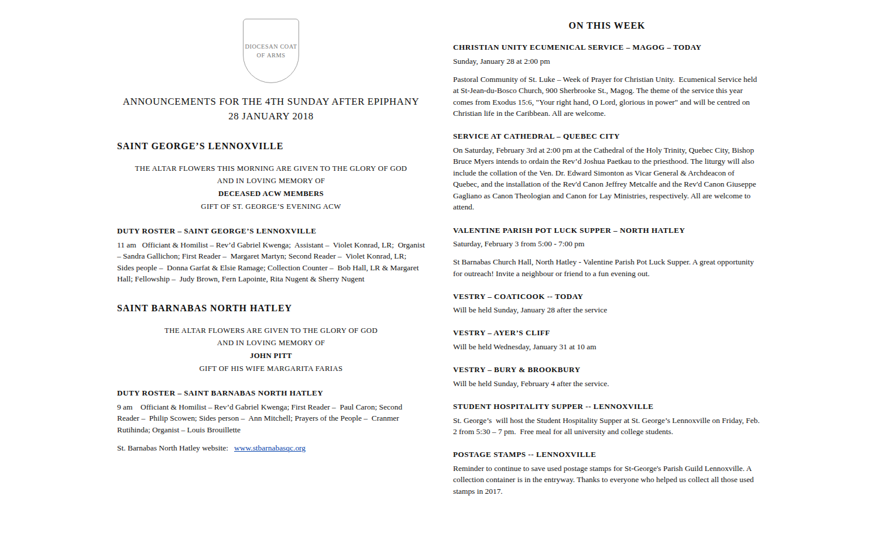Diocesan Coat of Arms
Announcements for the 4th Sunday after Epiphany
28 January 2018
Saint George’s Lennoxville
The Altar Flowers this morning are given to the Glory of God
and in loving memory of
deceased ACW Members
Gift of St. George’s Evening ACW
Duty Roster – Saint George’s Lennoxville
11 am Officiant & Homilist – Rev’d Gabriel Kwenga; Assistant – Violet Konrad, LR; Organist – Sandra Gallichon; First Reader – Margaret Martyn; Second Reader – Violet Konrad, LR; Sides people – Donna Garfat & Elsie Ramage; Collection Counter – Bob Hall, LR & Margaret Hall; Fellowship – Judy Brown, Fern Lapointe, Rita Nugent & Sherry Nugent
Saint Barnabas North Hatley
The Altar Flowers are given to the Glory of God
and in loving memory of
John Pitt
gift of his wife Margarita Farias
Duty Roster – Saint Barnabas North Hatley
9 am Officiant & Homilist – Rev’d Gabriel Kwenga; First Reader – Paul Caron; Second Reader – Philip Scowen; Sides person – Ann Mitchell; Prayers of the People – Cranmer Rutihinda; Organist – Louis Brouillette
St. Barnabas North Hatley website: www.stbarnabasqc.org
On This Week
Christian Unity Ecumenical Service – Magog – Today
Sunday, January 28 at 2:00 pm
Pastoral Community of St. Luke – Week of Prayer for Christian Unity. Ecumenical Service held at St-Jean-du-Bosco Church, 900 Sherbrooke St., Magog. The theme of the service this year comes from Exodus 15:6, "Your right hand, O Lord, glorious in power" and will be centred on Christian life in the Caribbean. All are welcome.
Service at Cathedral – Quebec City
On Saturday, February 3rd at 2:00 pm at the Cathedral of the Holy Trinity, Quebec City, Bishop Bruce Myers intends to ordain the Rev’d Joshua Paetkau to the priesthood. The liturgy will also include the collation of the Ven. Dr. Edward Simonton as Vicar General & Archdeacon of Quebec, and the installation of the Rev'd Canon Jeffrey Metcalfe and the Rev'd Canon Giuseppe Gagliano as Canon Theologian and Canon for Lay Ministries, respectively. All are welcome to attend.
Valentine Parish Pot Luck Supper – North Hatley
Saturday, February 3 from 5:00 - 7:00 pm
St Barnabas Church Hall, North Hatley - Valentine Parish Pot Luck Supper. A great opportunity for outreach! Invite a neighbour or friend to a fun evening out.
Vestry – Coaticook -- Today
Will be held Sunday, January 28 after the service
Vestry – Ayer’s Cliff
Will be held Wednesday, January 31 at 10 am
Vestry – Bury & Brookbury
Will be held Sunday, February 4 after the service.
Student Hospitality Supper -- Lennoxville
St. George’s will host the Student Hospitality Supper at St. George’s Lennoxville on Friday, Feb. 2 from 5:30 – 7 pm. Free meal for all university and college students.
Postage Stamps -- Lennoxville
Reminder to continue to save used postage stamps for St-George's Parish Guild Lennoxville. A collection container is in the entryway. Thanks to everyone who helped us collect all those used stamps in 2017.